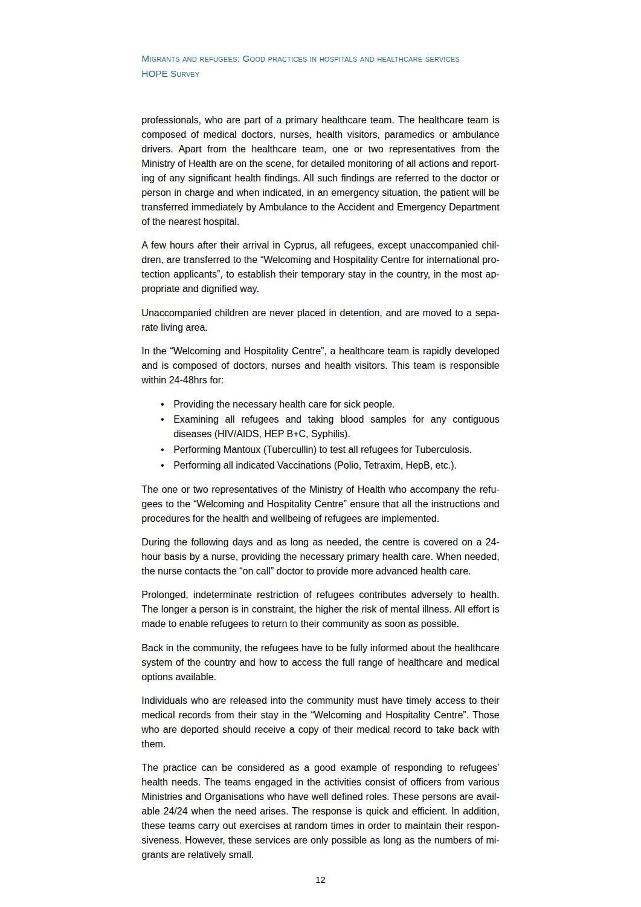Migrants and refugees: Good practices in hospitals and healthcare services
HOPE Survey
professionals, who are part of a primary healthcare team. The healthcare team is composed of medical doctors, nurses, health visitors, paramedics or ambulance drivers. Apart from the healthcare team, one or two representatives from the Ministry of Health are on the scene, for detailed monitoring of all actions and reporting of any significant health findings. All such findings are referred to the doctor or person in charge and when indicated, in an emergency situation, the patient will be transferred immediately by Ambulance to the Accident and Emergency Department of the nearest hospital.
A few hours after their arrival in Cyprus, all refugees, except unaccompanied children, are transferred to the “Welcoming and Hospitality Centre for international protection applicants”, to establish their temporary stay in the country, in the most appropriate and dignified way.
Unaccompanied children are never placed in detention, and are moved to a separate living area.
In the “Welcoming and Hospitality Centre”, a healthcare team is rapidly developed and is composed of doctors, nurses and health visitors. This team is responsible within 24-48hrs for:
Providing the necessary health care for sick people.
Examining all refugees and taking blood samples for any contiguous diseases (HIV/AIDS, HEP B+C, Syphilis).
Performing Mantoux (Tubercullin) to test all refugees for Tuberculosis.
Performing all indicated Vaccinations (Polio, Tetraxim, HepB, etc.).
The one or two representatives of the Ministry of Health who accompany the refugees to the “Welcoming and Hospitality Centre” ensure that all the instructions and procedures for the health and wellbeing of refugees are implemented.
During the following days and as long as needed, the centre is covered on a 24-hour basis by a nurse, providing the necessary primary health care. When needed, the nurse contacts the “on call” doctor to provide more advanced health care.
Prolonged, indeterminate restriction of refugees contributes adversely to health. The longer a person is in constraint, the higher the risk of mental illness. All effort is made to enable refugees to return to their community as soon as possible.
Back in the community, the refugees have to be fully informed about the healthcare system of the country and how to access the full range of healthcare and medical options available.
Individuals who are released into the community must have timely access to their medical records from their stay in the “Welcoming and Hospitality Centre”. Those who are deported should receive a copy of their medical record to take back with them.
The practice can be considered as a good example of responding to refugees’ health needs. The teams engaged in the activities consist of officers from various Ministries and Organisations who have well defined roles. These persons are available 24/24 when the need arises. The response is quick and efficient. In addition, these teams carry out exercises at random times in order to maintain their responsiveness. However, these services are only possible as long as the numbers of migrants are relatively small.
12